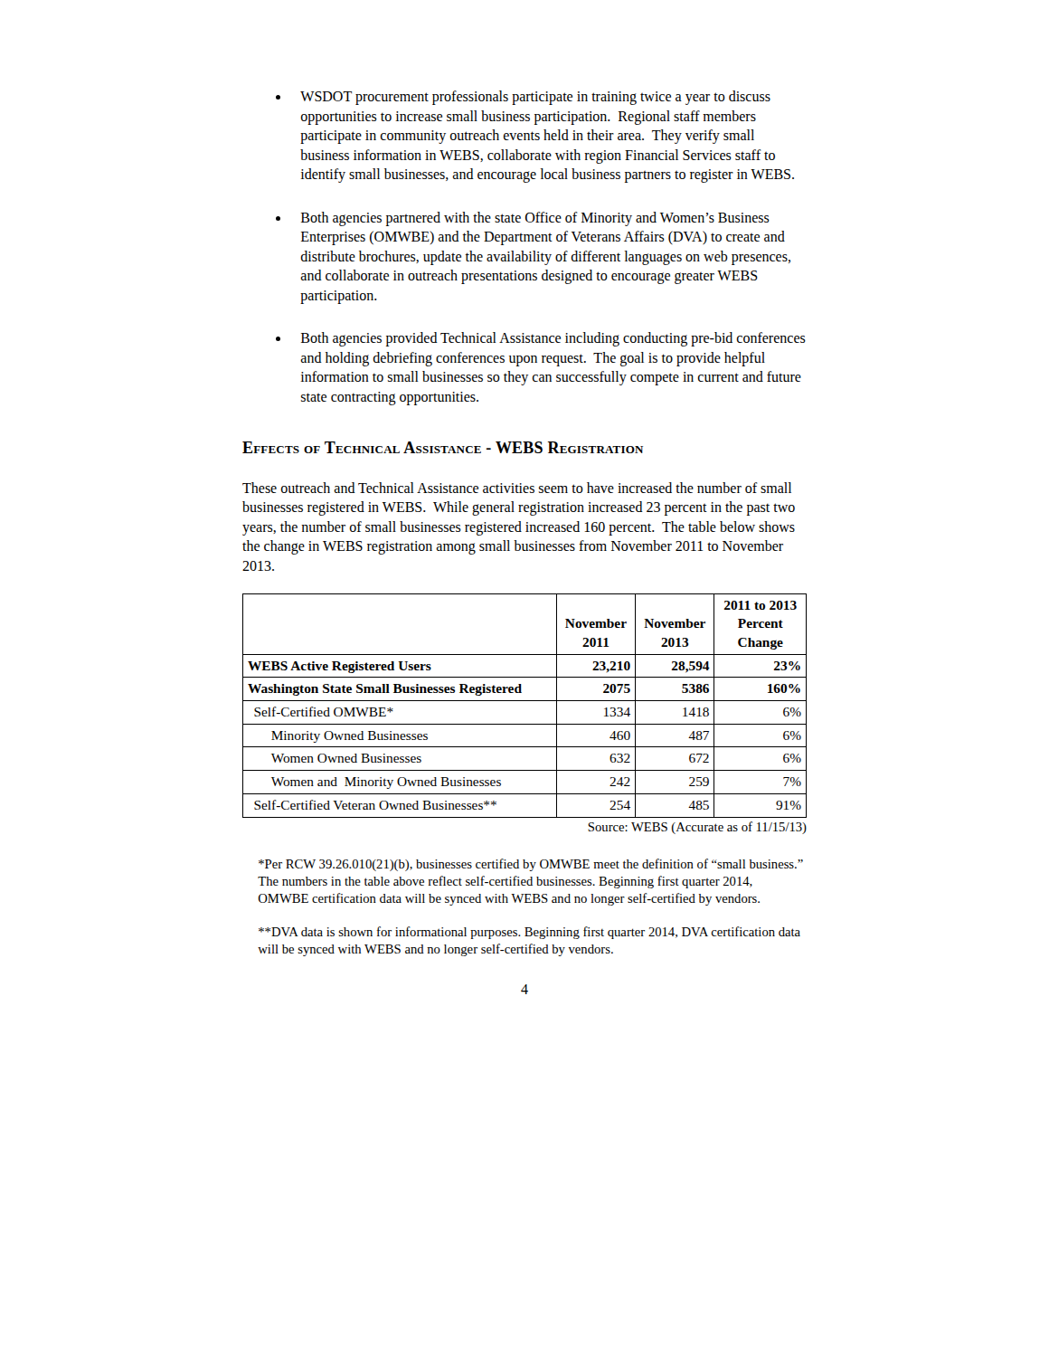WSDOT procurement professionals participate in training twice a year to discuss opportunities to increase small business participation. Regional staff members participate in community outreach events held in their area. They verify small business information in WEBS, collaborate with region Financial Services staff to identify small businesses, and encourage local business partners to register in WEBS.
Both agencies partnered with the state Office of Minority and Women’s Business Enterprises (OMWBE) and the Department of Veterans Affairs (DVA) to create and distribute brochures, update the availability of different languages on web presences, and collaborate in outreach presentations designed to encourage greater WEBS participation.
Both agencies provided Technical Assistance including conducting pre-bid conferences and holding debriefing conferences upon request. The goal is to provide helpful information to small businesses so they can successfully compete in current and future state contracting opportunities.
Effects of Technical Assistance - WEBS Registration
These outreach and Technical Assistance activities seem to have increased the number of small businesses registered in WEBS. While general registration increased 23 percent in the past two years, the number of small businesses registered increased 160 percent. The table below shows the change in WEBS registration among small businesses from November 2011 to November 2013.
| | November 2011 | November 2013 | 2011 to 2013 Percent Change |
| --- | --- | --- | --- |
| WEBS Active Registered Users | 23,210 | 28,594 | 23% |
| Washington State Small Businesses Registered | 2075 | 5386 | 160% |
| Self-Certified OMWBE* | 1334 | 1418 | 6% |
| Minority Owned Businesses | 460 | 487 | 6% |
| Women Owned Businesses | 632 | 672 | 6% |
| Women and Minority Owned Businesses | 242 | 259 | 7% |
| Self-Certified Veteran Owned Businesses** | 254 | 485 | 91% |
Source: WEBS (Accurate as of 11/15/13)
*Per RCW 39.26.010(21)(b), businesses certified by OMWBE meet the definition of “small business.” The numbers in the table above reflect self-certified businesses. Beginning first quarter 2014, OMWBE certification data will be synced with WEBS and no longer self-certified by vendors.
**DVA data is shown for informational purposes. Beginning first quarter 2014, DVA certification data will be synced with WEBS and no longer self-certified by vendors.
4